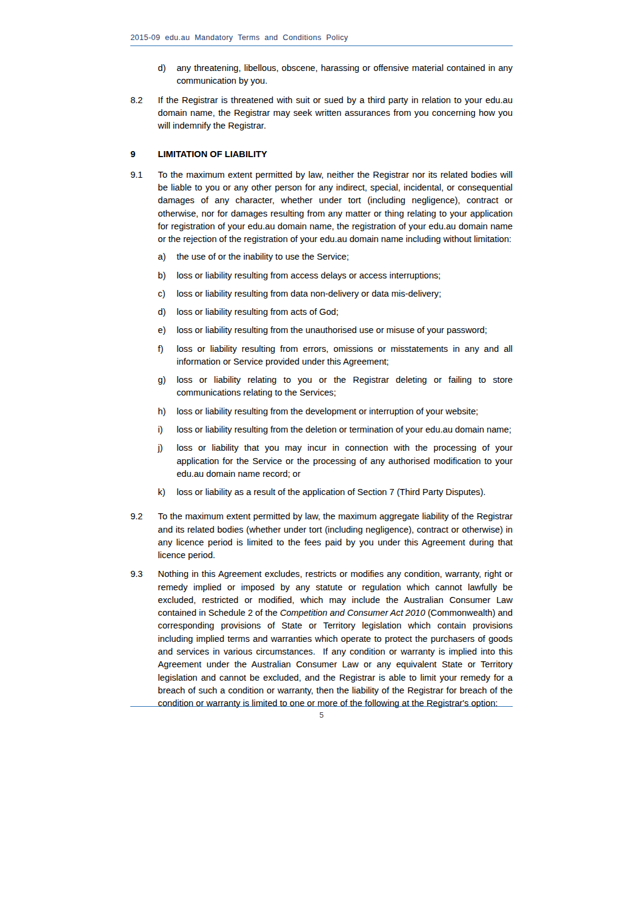2015-09 edu.au Mandatory Terms and Conditions Policy
d)
any threatening, libellous, obscene, harassing or offensive material contained in any communication by you.
8.2
If the Registrar is threatened with suit or sued by a third party in relation to your edu.au domain name, the Registrar may seek written assurances from you concerning how you will indemnify the Registrar.
9 LIMITATION OF LIABILITY
9.1
To the maximum extent permitted by law, neither the Registrar nor its related bodies will be liable to you or any other person for any indirect, special, incidental, or consequential damages of any character, whether under tort (including negligence), contract or otherwise, nor for damages resulting from any matter or thing relating to your application for registration of your edu.au domain name, the registration of your edu.au domain name or the rejection of the registration of your edu.au domain name including without limitation:
a) the use of or the inability to use the Service;
b) loss or liability resulting from access delays or access interruptions;
c) loss or liability resulting from data non-delivery or data mis-delivery;
d) loss or liability resulting from acts of God;
e) loss or liability resulting from the unauthorised use or misuse of your password;
f) loss or liability resulting from errors, omissions or misstatements in any and all information or Service provided under this Agreement;
g) loss or liability relating to you or the Registrar deleting or failing to store communications relating to the Services;
h) loss or liability resulting from the development or interruption of your website;
i) loss or liability resulting from the deletion or termination of your edu.au domain name;
j) loss or liability that you may incur in connection with the processing of your application for the Service or the processing of any authorised modification to your edu.au domain name record; or
k) loss or liability as a result of the application of Section 7 (Third Party Disputes).
9.2
To the maximum extent permitted by law, the maximum aggregate liability of the Registrar and its related bodies (whether under tort (including negligence), contract or otherwise) in any licence period is limited to the fees paid by you under this Agreement during that licence period.
9.3
Nothing in this Agreement excludes, restricts or modifies any condition, warranty, right or remedy implied or imposed by any statute or regulation which cannot lawfully be excluded, restricted or modified, which may include the Australian Consumer Law contained in Schedule 2 of the Competition and Consumer Act 2010 (Commonwealth) and corresponding provisions of State or Territory legislation which contain provisions including implied terms and warranties which operate to protect the purchasers of goods and services in various circumstances. If any condition or warranty is implied into this Agreement under the Australian Consumer Law or any equivalent State or Territory legislation and cannot be excluded, and the Registrar is able to limit your remedy for a breach of such a condition or warranty, then the liability of the Registrar for breach of the condition or warranty is limited to one or more of the following at the Registrar's option:
5